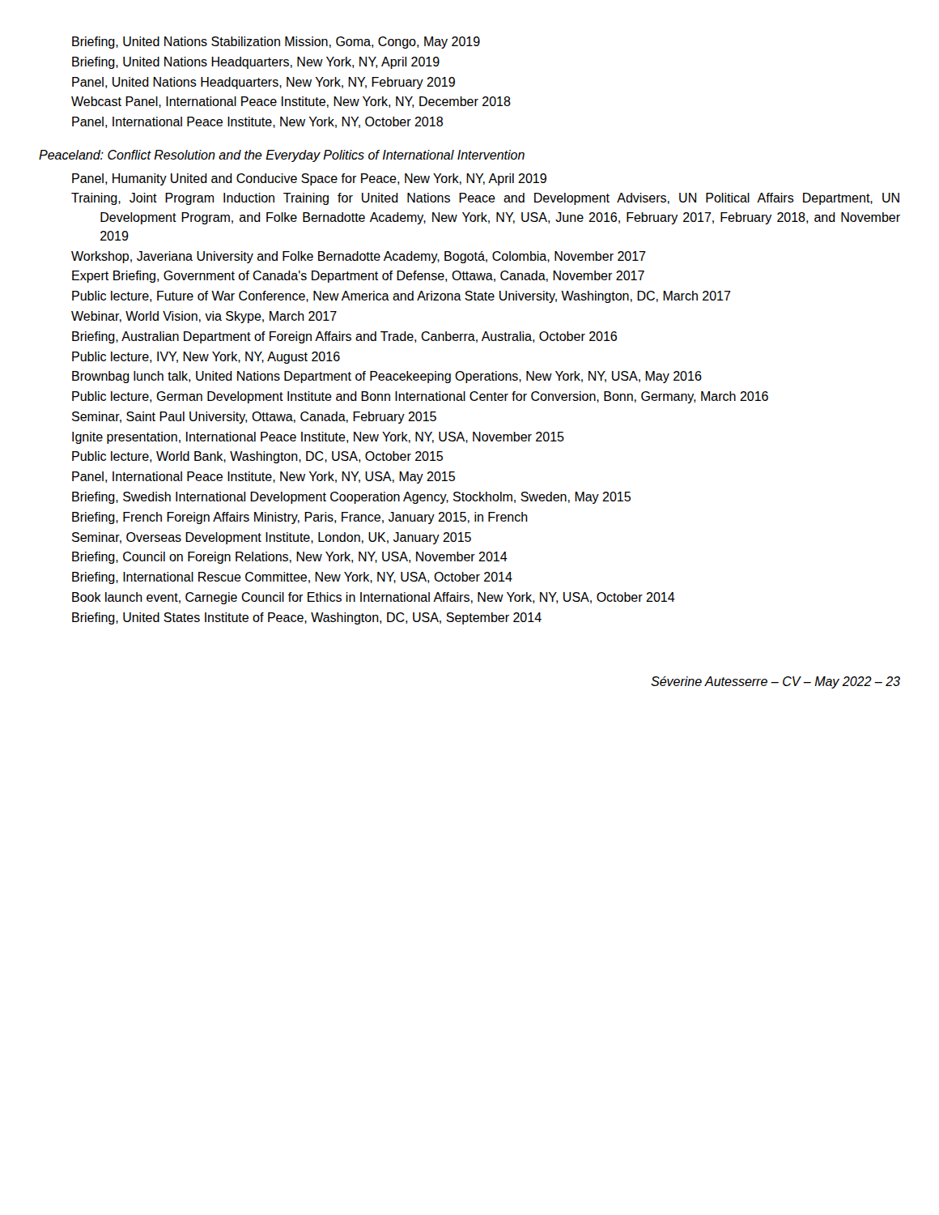Briefing, United Nations Stabilization Mission, Goma, Congo, May 2019
Briefing, United Nations Headquarters, New York, NY, April 2019
Panel, United Nations Headquarters, New York, NY, February 2019
Webcast Panel, International Peace Institute, New York, NY, December 2018
Panel, International Peace Institute, New York, NY, October 2018
Peaceland: Conflict Resolution and the Everyday Politics of International Intervention
Panel, Humanity United and Conducive Space for Peace, New York, NY, April 2019
Training, Joint Program Induction Training for United Nations Peace and Development Advisers, UN Political Affairs Department, UN Development Program, and Folke Bernadotte Academy, New York, NY, USA, June 2016, February 2017, February 2018, and November 2019
Workshop, Javeriana University and Folke Bernadotte Academy, Bogotá, Colombia, November 2017
Expert Briefing, Government of Canada's Department of Defense, Ottawa, Canada, November 2017
Public lecture, Future of War Conference, New America and Arizona State University, Washington, DC, March 2017
Webinar, World Vision, via Skype, March 2017
Briefing, Australian Department of Foreign Affairs and Trade, Canberra, Australia, October 2016
Public lecture, IVY, New York, NY, August 2016
Brownbag lunch talk, United Nations Department of Peacekeeping Operations, New York, NY, USA, May 2016
Public lecture, German Development Institute and Bonn International Center for Conversion, Bonn, Germany, March 2016
Seminar, Saint Paul University, Ottawa, Canada, February 2015
Ignite presentation, International Peace Institute, New York, NY, USA, November 2015
Public lecture, World Bank, Washington, DC, USA, October 2015
Panel, International Peace Institute, New York, NY, USA, May 2015
Briefing, Swedish International Development Cooperation Agency, Stockholm, Sweden, May 2015
Briefing, French Foreign Affairs Ministry, Paris, France, January 2015, in French
Seminar, Overseas Development Institute, London, UK, January 2015
Briefing, Council on Foreign Relations, New York, NY, USA, November 2014
Briefing, International Rescue Committee, New York, NY, USA, October 2014
Book launch event, Carnegie Council for Ethics in International Affairs, New York, NY, USA, October 2014
Briefing, United States Institute of Peace, Washington, DC, USA, September 2014
Séverine Autesserre – CV – May 2022 – 23